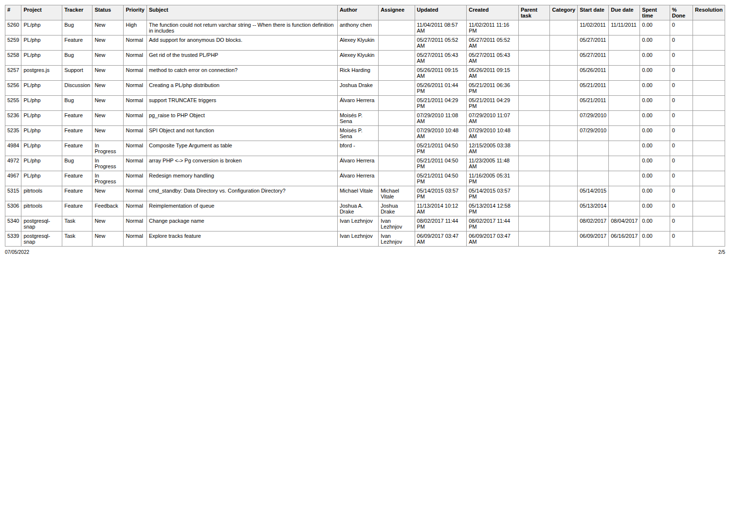| # | Project | Tracker | Status | Priority | Subject | Author | Assignee | Updated | Created | Parent task | Category | Start date | Due date | Spent time | % Done | Resolution |
| --- | --- | --- | --- | --- | --- | --- | --- | --- | --- | --- | --- | --- | --- | --- | --- | --- |
| 5260 | PL/php | Bug | New | High | The function could not return varchar string -- When there is function definition in includes | anthony chen | | 11/04/2011 08:57 AM | 11/02/2011 11:16 PM | | | 11/02/2011 | 11/11/2011 | 0.00 | 0 | |
| 5259 | PL/php | Feature | New | Normal | Add support for anonymous DO blocks. | Alexey Klyukin | | 05/27/2011 05:52 AM | 05/27/2011 05:52 AM | | | 05/27/2011 | | 0.00 | 0 | |
| 5258 | PL/php | Bug | New | Normal | Get rid of the trusted PL/PHP | Alexey Klyukin | | 05/27/2011 05:43 AM | 05/27/2011 05:43 AM | | | 05/27/2011 | | 0.00 | 0 | |
| 5257 | postgres.js | Support | New | Normal | method to catch error on connection? | Rick Harding | | 05/26/2011 09:15 AM | 05/26/2011 09:15 AM | | | 05/26/2011 | | 0.00 | 0 | |
| 5256 | PL/php | Discussion | New | Normal | Creating a PL/php distribution | Joshua Drake | | 05/26/2011 01:44 PM | 05/21/2011 06:36 PM | | | 05/21/2011 | | 0.00 | 0 | |
| 5255 | PL/php | Bug | New | Normal | support TRUNCATE triggers | Álvaro Herrera | | 05/21/2011 04:29 PM | 05/21/2011 04:29 PM | | | 05/21/2011 | | 0.00 | 0 | |
| 5236 | PL/php | Feature | New | Normal | pg_raise to PHP Object | Moisés P. Sena | | 07/29/2010 11:08 AM | 07/29/2010 11:07 AM | | | 07/29/2010 | | 0.00 | 0 | |
| 5235 | PL/php | Feature | New | Normal | SPI Object and not function | Moisés P. Sena | | 07/29/2010 10:48 AM | 07/29/2010 10:48 AM | | | 07/29/2010 | | 0.00 | 0 | |
| 4984 | PL/php | Feature | In Progress | Normal | Composite Type Argument as table | bford - | | 05/21/2011 04:50 PM | 12/15/2005 03:38 AM | | | | | 0.00 | 0 | |
| 4972 | PL/php | Bug | In Progress | Normal | array PHP <-> Pg conversion is broken | Álvaro Herrera | | 05/21/2011 04:50 PM | 11/23/2005 11:48 AM | | | | | 0.00 | 0 | |
| 4967 | PL/php | Feature | In Progress | Normal | Redesign memory handling | Álvaro Herrera | | 05/21/2011 04:50 PM | 11/16/2005 05:31 PM | | | | | 0.00 | 0 | |
| 5315 | pitrtools | Feature | New | Normal | cmd_standby: Data Directory vs. Configuration Directory? | Michael Vitale | Michael Vitale | 05/14/2015 03:57 PM | 05/14/2015 03:57 PM | | | 05/14/2015 | | 0.00 | 0 | |
| 5306 | pitrtools | Feature | Feedback | Normal | Reimplementation of queue | Joshua A. Drake | Joshua Drake | 11/13/2014 10:12 AM | 05/13/2014 12:58 PM | | | 05/13/2014 | | 0.00 | 0 | |
| 5340 | postgresql-snap | Task | New | Normal | Change package name | Ivan Lezhnjov | Ivan Lezhnjov | 08/02/2017 11:44 PM | 08/02/2017 11:44 PM | | | 08/02/2017 | 08/04/2017 | 0.00 | 0 | |
| 5339 | postgresql-snap | Task | New | Normal | Explore tracks feature | Ivan Lezhnjov | Ivan Lezhnjov | 06/09/2017 03:47 AM | 06/09/2017 03:47 AM | | | 06/09/2017 | 06/16/2017 | 0.00 | 0 | |
07/05/2022 2/5